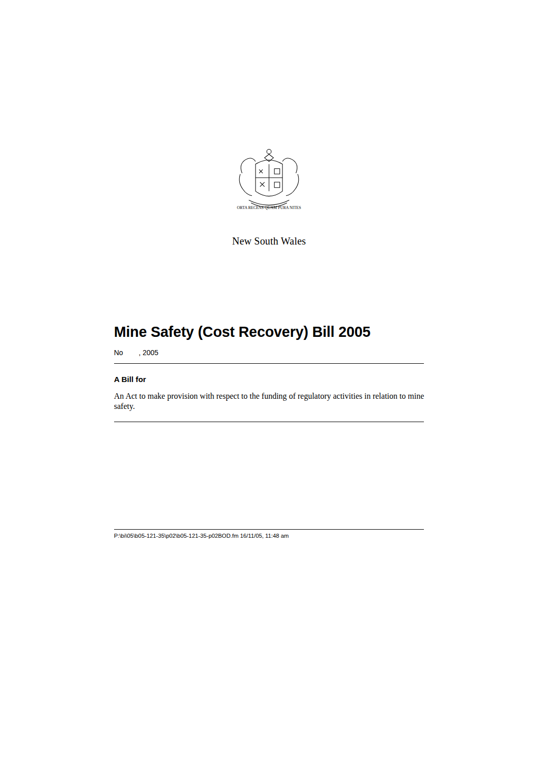New South Wales
Mine Safety (Cost Recovery) Bill 2005
No, 2005
A Bill for
An Act to make provision with respect to the funding of regulatory activities in relation to mine safety.
P:\bi\05\b05-121-35\p02\b05-121-35-p02BOD.fm 16/11/05, 11:48 am